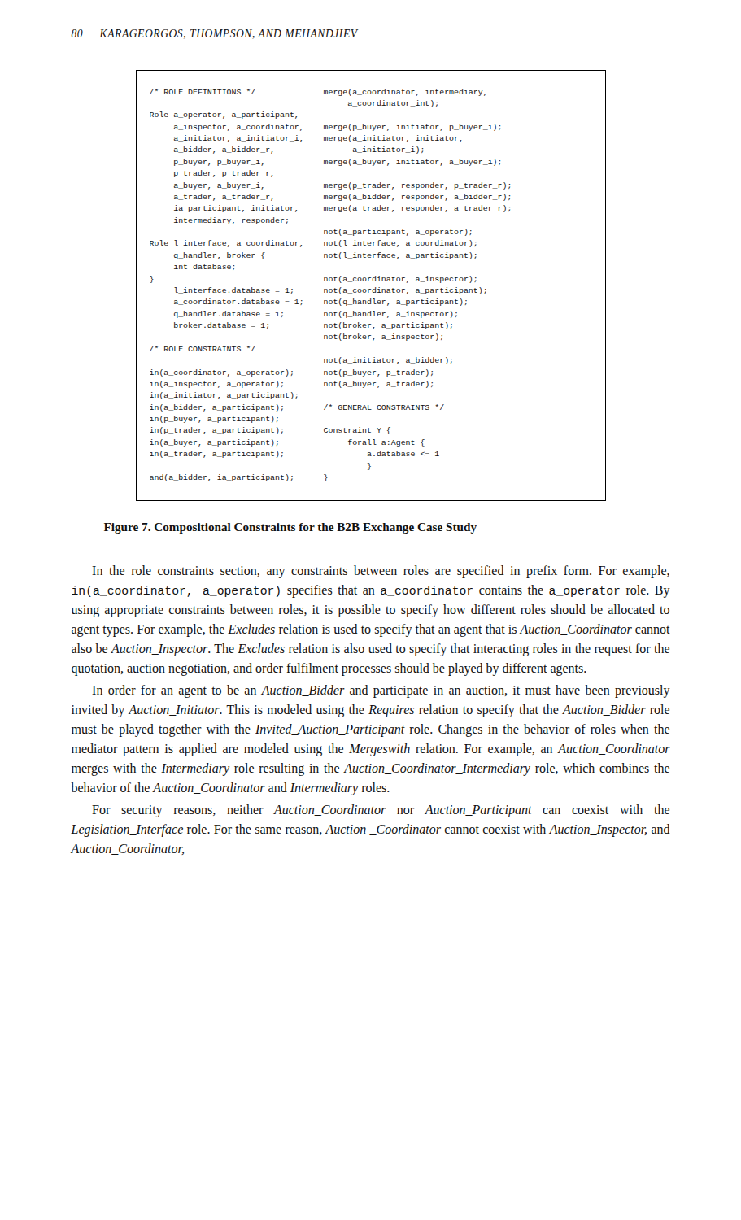80 KARAGEORGOS, THOMPSON, AND MEHANDJIEV
/* ROLE DEFINITIONS */              merge(a_coordinator, intermediary,
                                         a_coordinator_int);
Role a_operator, a_participant,
     a_inspector, a_coordinator,    merge(p_buyer, initiator, p_buyer_i);
     a_initiator, a_initiator_i,    merge(a_initiator, initiator,
     a_bidder, a_bidder_r,                a_initiator_i);
     p_buyer, p_buyer_i,            merge(a_buyer, initiator, a_buyer_i);
     p_trader, p_trader_r,
     a_buyer, a_buyer_i,            merge(p_trader, responder, p_trader_r);
     a_trader, a_trader_r,          merge(a_bidder, responder, a_bidder_r);
     ia_participant, initiator,     merge(a_trader, responder, a_trader_r);
     intermediary, responder;
                                    not(a_participant, a_operator);
Role l_interface, a_coordinator,    not(l_interface, a_coordinator);
     q_handler, broker {            not(l_interface, a_participant);
     int database;
}                                   not(a_coordinator, a_inspector);
     l_interface.database = 1;      not(a_coordinator, a_participant);
     a_coordinator.database = 1;    not(q_handler, a_participant);
     q_handler.database = 1;        not(q_handler, a_inspector);
     broker.database = 1;           not(broker, a_participant);
                                    not(broker, a_inspector);
/* ROLE CONSTRAINTS */
                                    not(a_initiator, a_bidder);
in(a_coordinator, a_operator);      not(p_buyer, p_trader);
in(a_inspector, a_operator);        not(a_buyer, a_trader);
in(a_initiator, a_participant);
in(a_bidder, a_participant);        /* GENERAL CONSTRAINTS */
in(p_buyer, a_participant);
in(p_trader, a_participant);        Constraint Y {
in(a_buyer, a_participant);              forall a:Agent {
in(a_trader, a_participant);                 a.database <= 1
                                             }
and(a_bidder, ia_participant);      }
Figure 7. Compositional Constraints for the B2B Exchange Case Study
In the role constraints section, any constraints between roles are specified in prefix form. For example, in(a_coordinator, a_operator) specifies that an a_coordinator contains the a_operator role. By using appropriate constraints between roles, it is possible to specify how different roles should be allocated to agent types. For example, the Excludes relation is used to specify that an agent that is Auction_Coordinator cannot also be Auction_Inspector. The Excludes relation is also used to specify that interacting roles in the request for the quotation, auction negotiation, and order fulfilment processes should be played by different agents.
In order for an agent to be an Auction_Bidder and participate in an auction, it must have been previously invited by Auction_Initiator. This is modeled using the Requires relation to specify that the Auction_Bidder role must be played together with the Invited_Auction_Participant role. Changes in the behavior of roles when the mediator pattern is applied are modeled using the Mergeswith relation. For example, an Auction_Coordinator merges with the Intermediary role resulting in the Auction_Coordinator_Intermediary role, which combines the behavior of the Auction_Coordinator and Intermediary roles.
For security reasons, neither Auction_Coordinator nor Auction_Participant can coexist with the Legislation_Interface role. For the same reason, Auction _Coordinator cannot coexist with Auction_Inspector, and Auction_Coordinator,